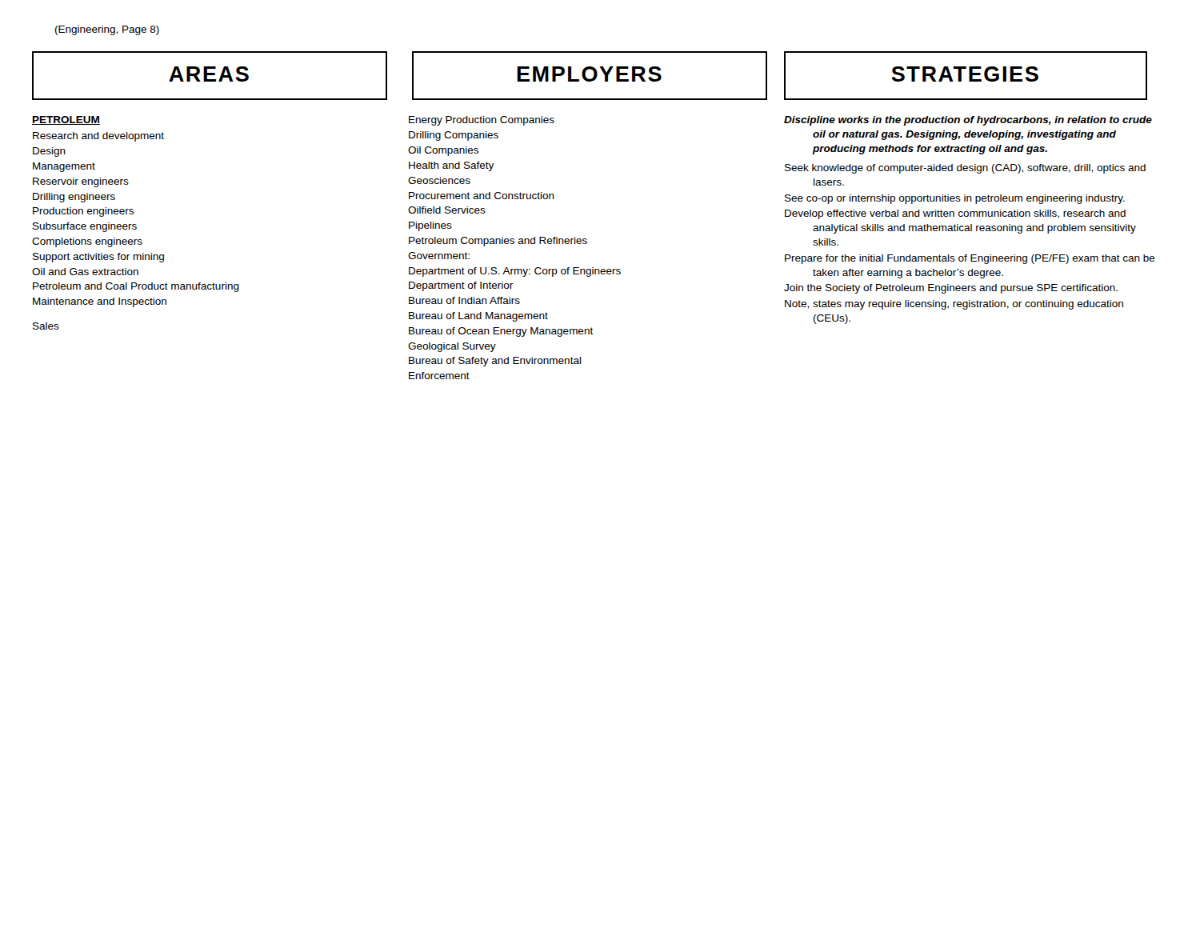(Engineering, Page 8)
AREAS
PETROLEUM
Research and development
Design
Management
Reservoir engineers
Drilling engineers
Production engineers
Subsurface engineers
Completions engineers
Support activities for mining
Oil and Gas extraction
Petroleum and Coal Product manufacturing
Maintenance and Inspection
Sales
EMPLOYERS
Energy Production Companies
Drilling Companies
Oil Companies
Health and Safety
Geosciences
Procurement and Construction
Oilfield Services
Pipelines
Petroleum Companies and Refineries
Government:
Department of U.S. Army: Corp of Engineers
Department of Interior
Bureau of Indian Affairs
Bureau of Land Management
Bureau of Ocean Energy Management
Geological Survey
Bureau of Safety and Environmental
Enforcement
STRATEGIES
Discipline works in the production of hydrocarbons, in relation to crude oil or natural gas. Designing, developing, investigating and producing methods for extracting oil and gas.
Seek knowledge of computer-aided design (CAD), software, drill, optics and lasers.
See co-op or internship opportunities in petroleum engineering industry.
Develop effective verbal and written communication skills, research and analytical skills and mathematical reasoning and problem sensitivity skills.
Prepare for the initial Fundamentals of Engineering (PE/FE) exam that can be taken after earning a bachelor’s degree.
Join the Society of Petroleum Engineers and pursue SPE certification.
Note, states may require licensing, registration, or continuing education (CEUs).